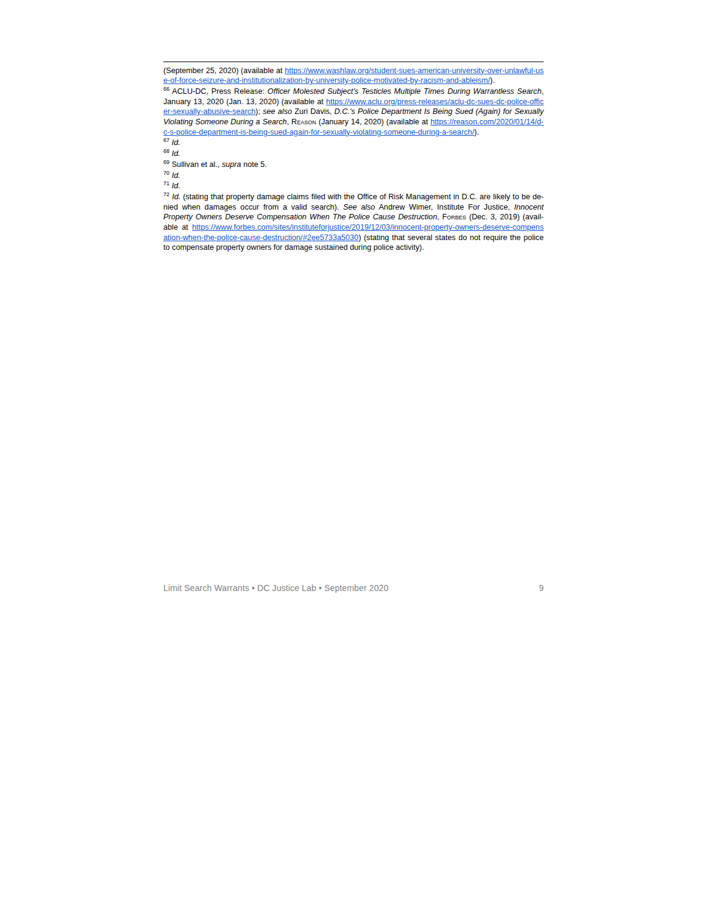(September 25, 2020) (available at https://www.washlaw.org/student-sues-american-university-over-unlawful-use-of-force-seizure-and-institutionalization-by-university-police-motivated-by-racism-and-ableism/).
66 ACLU-DC, Press Release: Officer Molested Subject’s Testicles Multiple Times During Warrantless Search, January 13, 2020 (Jan. 13, 2020) (available at https://www.aclu.org/press-releases/aclu-dc-sues-dc-police-officer-sexually-abusive-search); see also Zuri Davis, D.C.'s Police Department Is Being Sued (Again) for Sexually Violating Someone During a Search, Reason (January 14, 2020) (available at https://reason.com/2020/01/14/d-c-s-police-department-is-being-sued-again-for-sexually-violating-someone-during-a-search/).
67 Id.
68 Id.
69 Sullivan et al., supra note 5.
70 Id.
71 Id.
72 Id. (stating that property damage claims filed with the Office of Risk Management in D.C. are likely to be denied when damages occur from a valid search). See also Andrew Wimer, Institute For Justice, Innocent Property Owners Deserve Compensation When The Police Cause Destruction, Forbes (Dec. 3, 2019) (available at https://www.forbes.com/sites/instituteforjustice/2019/12/03/innocent-property-owners-deserve-compensation-when-the-police-cause-destruction/#2ee5733a5030) (stating that several states do not require the police to compensate property owners for damage sustained during police activity).
Limit Search Warrants • DC Justice Lab • September 2020 9